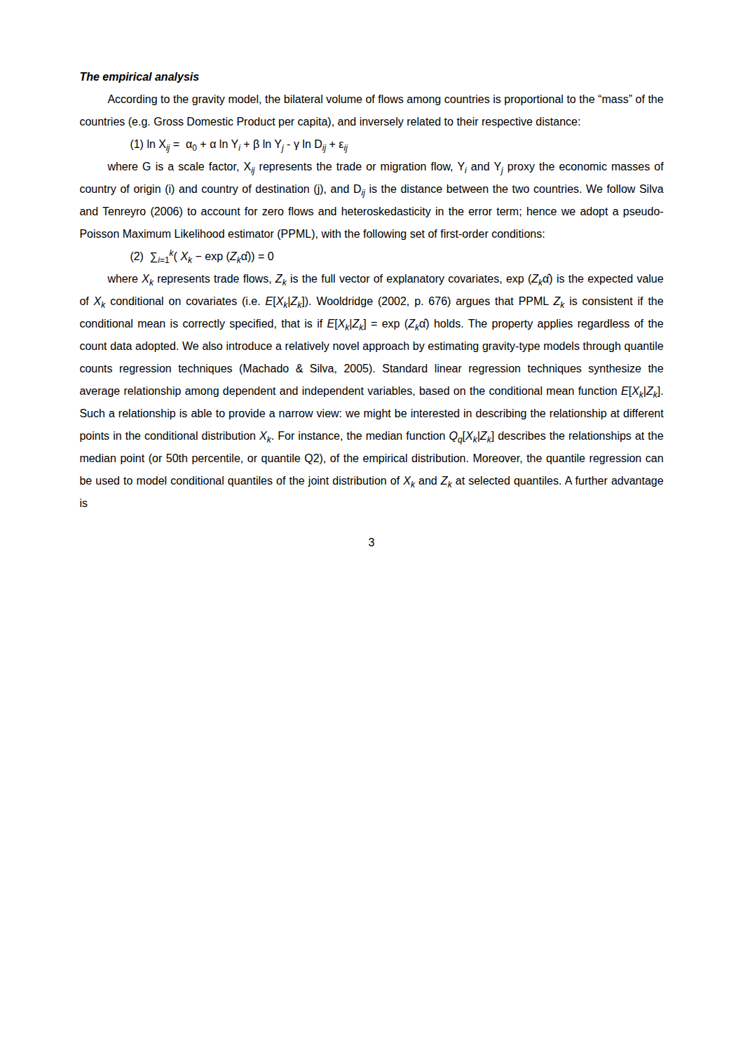The empirical analysis
According to the gravity model, the bilateral volume of flows among countries is proportional to the “mass” of the countries (e.g. Gross Domestic Product per capita), and inversely related to their respective distance:
(1) ln Xij = α0 + α ln Yi + β ln Yj - γ ln Dij + εij
where G is a scale factor, Xij represents the trade or migration flow, Yi and Yj proxy the economic masses of country of origin (i) and country of destination (j), and Dij is the distance between the two countries. We follow Silva and Tenreyro (2006) to account for zero flows and heteroskedasticity in the error term; hence we adopt a pseudo-Poisson Maximum Likelihood estimator (PPML), with the following set of first-order conditions:
(2) ∑i=1k( Xk − exp (Zkα̂)) = 0
where Xk represents trade flows, Zk is the full vector of explanatory covariates, exp (Zkα̂) is the expected value of Xk conditional on covariates (i.e. E[Xk|Zk]). Wooldridge (2002, p. 676) argues that PPML Zk is consistent if the conditional mean is correctly specified, that is if E[Xk|Zk] = exp (Zkα̂) holds. The property applies regardless of the count data adopted. We also introduce a relatively novel approach by estimating gravity-type models through quantile counts regression techniques (Machado & Silva, 2005). Standard linear regression techniques synthesize the average relationship among dependent and independent variables, based on the conditional mean function E[Xk|Zk]. Such a relationship is able to provide a narrow view: we might be interested in describing the relationship at different points in the conditional distribution Xk. For instance, the median function Qq[Xk|Zk] describes the relationships at the median point (or 50th percentile, or quantile Q2), of the empirical distribution. Moreover, the quantile regression can be used to model conditional quantiles of the joint distribution of Xk and Zk at selected quantiles. A further advantage is
3